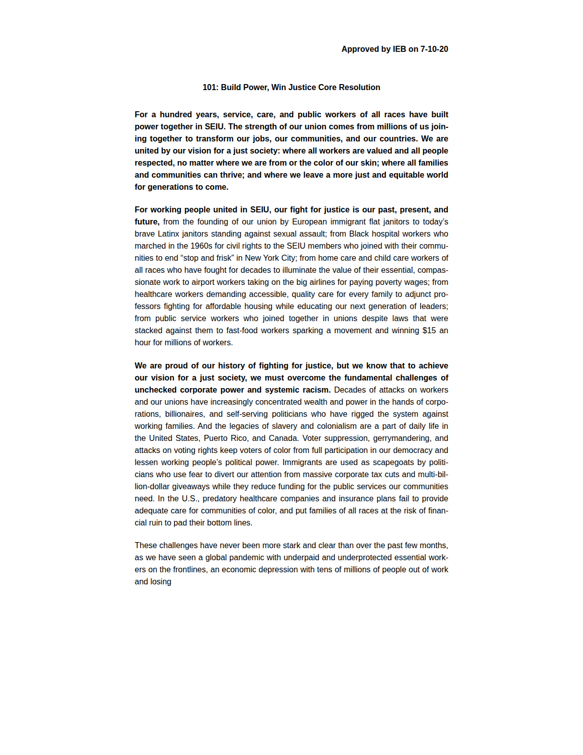Approved by IEB on 7-10-20
101: Build Power, Win Justice Core Resolution
For a hundred years, service, care, and public workers of all races have built power together in SEIU. The strength of our union comes from millions of us joining together to transform our jobs, our communities, and our countries. We are united by our vision for a just society: where all workers are valued and all people respected, no matter where we are from or the color of our skin; where all families and communities can thrive; and where we leave a more just and equitable world for generations to come.
For working people united in SEIU, our fight for justice is our past, present, and future, from the founding of our union by European immigrant flat janitors to today’s brave Latinx janitors standing against sexual assault; from Black hospital workers who marched in the 1960s for civil rights to the SEIU members who joined with their communities to end “stop and frisk” in New York City; from home care and child care workers of all races who have fought for decades to illuminate the value of their essential, compassionate work to airport workers taking on the big airlines for paying poverty wages; from healthcare workers demanding accessible, quality care for every family to adjunct professors fighting for affordable housing while educating our next generation of leaders; from public service workers who joined together in unions despite laws that were stacked against them to fast-food workers sparking a movement and winning $15 an hour for millions of workers.
We are proud of our history of fighting for justice, but we know that to achieve our vision for a just society, we must overcome the fundamental challenges of unchecked corporate power and systemic racism. Decades of attacks on workers and our unions have increasingly concentrated wealth and power in the hands of corporations, billionaires, and self-serving politicians who have rigged the system against working families. And the legacies of slavery and colonialism are a part of daily life in the United States, Puerto Rico, and Canada. Voter suppression, gerrymandering, and attacks on voting rights keep voters of color from full participation in our democracy and lessen working people’s political power. Immigrants are used as scapegoats by politicians who use fear to divert our attention from massive corporate tax cuts and multi-billion-dollar giveaways while they reduce funding for the public services our communities need. In the U.S., predatory healthcare companies and insurance plans fail to provide adequate care for communities of color, and put families of all races at the risk of financial ruin to pad their bottom lines.
These challenges have never been more stark and clear than over the past few months, as we have seen a global pandemic with underpaid and underprotected essential workers on the frontlines, an economic depression with tens of millions of people out of work and losing